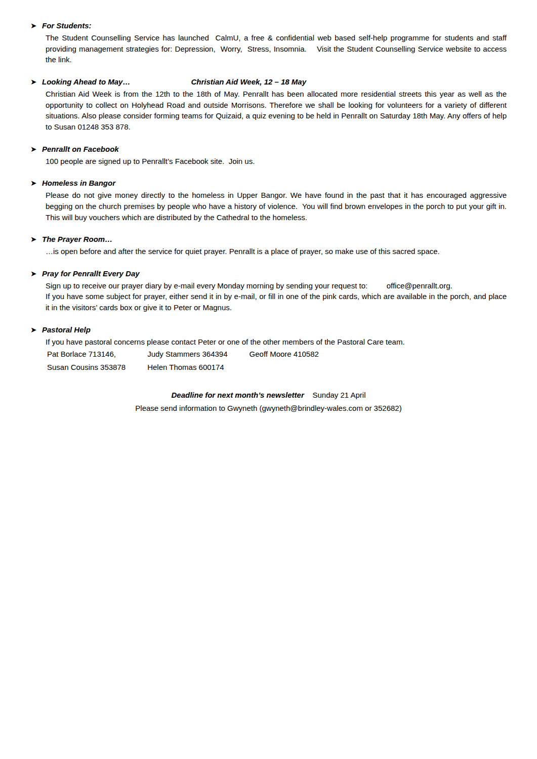For Students: The Student Counselling Service has launched CalmU, a free & confidential web based self-help programme for students and staff providing management strategies for: Depression, Worry, Stress, Insomnia. Visit the Student Counselling Service website to access the link.
Looking Ahead to May…Christian Aid Week, 12 – 18 May Christian Aid Week is from the 12th to the 18th of May. Penrallt has been allocated more residential streets this year as well as the opportunity to collect on Holyhead Road and outside Morrisons. Therefore we shall be looking for volunteers for a variety of different situations. Also please consider forming teams for Quizaid, a quiz evening to be held in Penrallt on Saturday 18th May. Any offers of help to Susan 01248 353 878.
Penrallt on Facebook 100 people are signed up to Penrallt’s Facebook site. Join us.
Homeless in Bangor Please do not give money directly to the homeless in Upper Bangor. We have found in the past that it has encouraged aggressive begging on the church premises by people who have a history of violence. You will find brown envelopes in the porch to put your gift in. This will buy vouchers which are distributed by the Cathedral to the homeless.
The Prayer Room… …is open before and after the service for quiet prayer. Penrallt is a place of prayer, so make use of this sacred space.
Pray for Penrallt Every Day Sign up to receive our prayer diary by e-mail every Monday morning by sending your request to: office@penrallt.org.
If you have some subject for prayer, either send it in by e-mail, or fill in one of the pink cards, which are available in the porch, and place it in the visitors’ cards box or give it to Peter or Magnus.
Pastoral Help If you have pastoral concerns please contact Peter or one of the other members of the Pastoral Care team.
| Pat Borlace 713146, | Judy Stammers 364394 | Geoff Moore 410582 |
| Susan Cousins 353878 | Helen Thomas 600174 | |
Deadline for next month’s newsletter Sunday 21 April
Please send information to Gwyneth (gwyneth@brindley-wales.com or 352682)